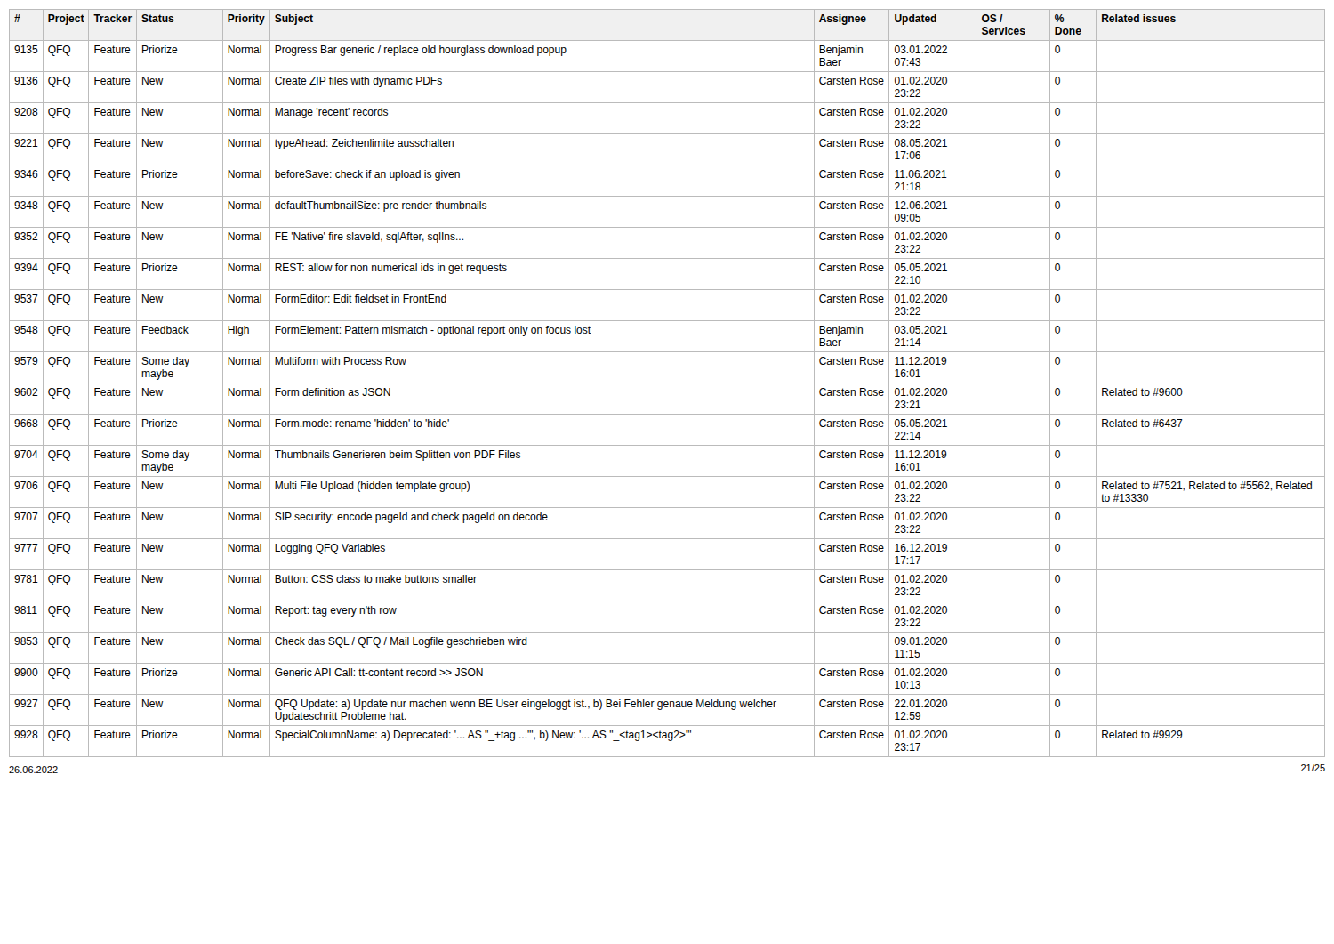| # | Project | Tracker | Status | Priority | Subject | Assignee | Updated | OS / Services | % Done | Related issues |
| --- | --- | --- | --- | --- | --- | --- | --- | --- | --- | --- |
| 9135 | QFQ | Feature | Priorize | Normal | Progress Bar generic / replace old hourglass download popup | Benjamin Baer | 03.01.2022 07:43 | | 0 | |
| 9136 | QFQ | Feature | New | Normal | Create ZIP files with dynamic PDFs | Carsten Rose | 01.02.2020 23:22 | | 0 | |
| 9208 | QFQ | Feature | New | Normal | Manage 'recent' records | Carsten Rose | 01.02.2020 23:22 | | 0 | |
| 9221 | QFQ | Feature | New | Normal | typeAhead: Zeichenlimite ausschalten | Carsten Rose | 08.05.2021 17:06 | | 0 | |
| 9346 | QFQ | Feature | Priorize | Normal | beforeSave: check if an upload is given | Carsten Rose | 11.06.2021 21:18 | | 0 | |
| 9348 | QFQ | Feature | New | Normal | defaultThumbnailSize: pre render thumbnails | Carsten Rose | 12.06.2021 09:05 | | 0 | |
| 9352 | QFQ | Feature | New | Normal | FE 'Native' fire slaveId, sqlAfter, sqlIns... | Carsten Rose | 01.02.2020 23:22 | | 0 | |
| 9394 | QFQ | Feature | Priorize | Normal | REST: allow for non numerical ids in get requests | Carsten Rose | 05.05.2021 22:10 | | 0 | |
| 9537 | QFQ | Feature | New | Normal | FormEditor: Edit fieldset in FrontEnd | Carsten Rose | 01.02.2020 23:22 | | 0 | |
| 9548 | QFQ | Feature | Feedback | High | FormElement: Pattern mismatch - optional report only on focus lost | Benjamin Baer | 03.05.2021 21:14 | | 0 | |
| 9579 | QFQ | Feature | Some day maybe | Normal | Multiform with Process Row | Carsten Rose | 11.12.2019 16:01 | | 0 | |
| 9602 | QFQ | Feature | New | Normal | Form definition as JSON | Carsten Rose | 01.02.2020 23:21 | | 0 | Related to #9600 |
| 9668 | QFQ | Feature | Priorize | Normal | Form.mode: rename 'hidden' to 'hide' | Carsten Rose | 05.05.2021 22:14 | | 0 | Related to #6437 |
| 9704 | QFQ | Feature | Some day maybe | Normal | Thumbnails Generieren beim Splitten von PDF Files | Carsten Rose | 11.12.2019 16:01 | | 0 | |
| 9706 | QFQ | Feature | New | Normal | Multi File Upload (hidden template group) | Carsten Rose | 01.02.2020 23:22 | | 0 | Related to #7521, Related to #5562, Related to #13330 |
| 9707 | QFQ | Feature | New | Normal | SIP security: encode pageId and check pageId on decode | Carsten Rose | 01.02.2020 23:22 | | 0 | |
| 9777 | QFQ | Feature | New | Normal | Logging QFQ Variables | Carsten Rose | 16.12.2019 17:17 | | 0 | |
| 9781 | QFQ | Feature | New | Normal | Button: CSS class to make buttons smaller | Carsten Rose | 01.02.2020 23:22 | | 0 | |
| 9811 | QFQ | Feature | New | Normal | Report: tag every n'th row | Carsten Rose | 01.02.2020 23:22 | | 0 | |
| 9853 | QFQ | Feature | New | Normal | Check das SQL / QFQ / Mail Logfile geschrieben wird | | 09.01.2020 11:15 | | 0 | |
| 9900 | QFQ | Feature | Priorize | Normal | Generic API Call: tt-content record >> JSON | Carsten Rose | 01.02.2020 10:13 | | 0 | |
| 9927 | QFQ | Feature | New | Normal | QFQ Update: a) Update nur machen wenn BE User eingeloggt ist., b) Bei Fehler genaue Meldung welcher Updateschritt Probleme hat. | Carsten Rose | 22.01.2020 12:59 | | 0 | |
| 9928 | QFQ | Feature | Priorize | Normal | SpecialColumnName: a) Deprecated: '... AS "_+tag ..."', b) New: '... AS "_<tag1><tag2>"' | Carsten Rose | 01.02.2020 23:17 | | 0 | Related to #9929 |
26.06.2022
21/25